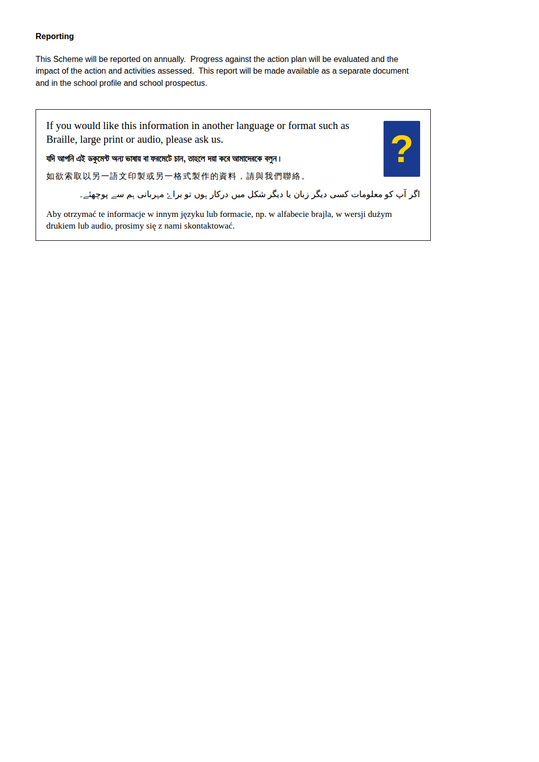Reporting
This Scheme will be reported on annually. Progress against the action plan will be evaluated and the impact of the action and activities assessed. This report will be made available as a separate document and in the school profile and school prospectus.
If you would like this information in another language or format such as Braille, large print or audio, please ask us.
যদি আপনি এই ডকুমেন্ট অন্য ভাষায় বা ফরমেটে চান, তাহলে দয়া করে আমাদেরকে বলুন।
如欲索取以另一語文印製或另一格式製作的資料，請與我們聯絡。
اگر آپ کو معلومات کسی دیگر زبان یا دیگر شکل میں درکار ہوں تو براۓ مہربانی ہم سے پوچھئے۔
Aby otrzymać te informacje w innym języku lub formacie, np. w alfabecie brajla, w wersji dużym drukiem lub audio, prosimy się z nami skontaktować.